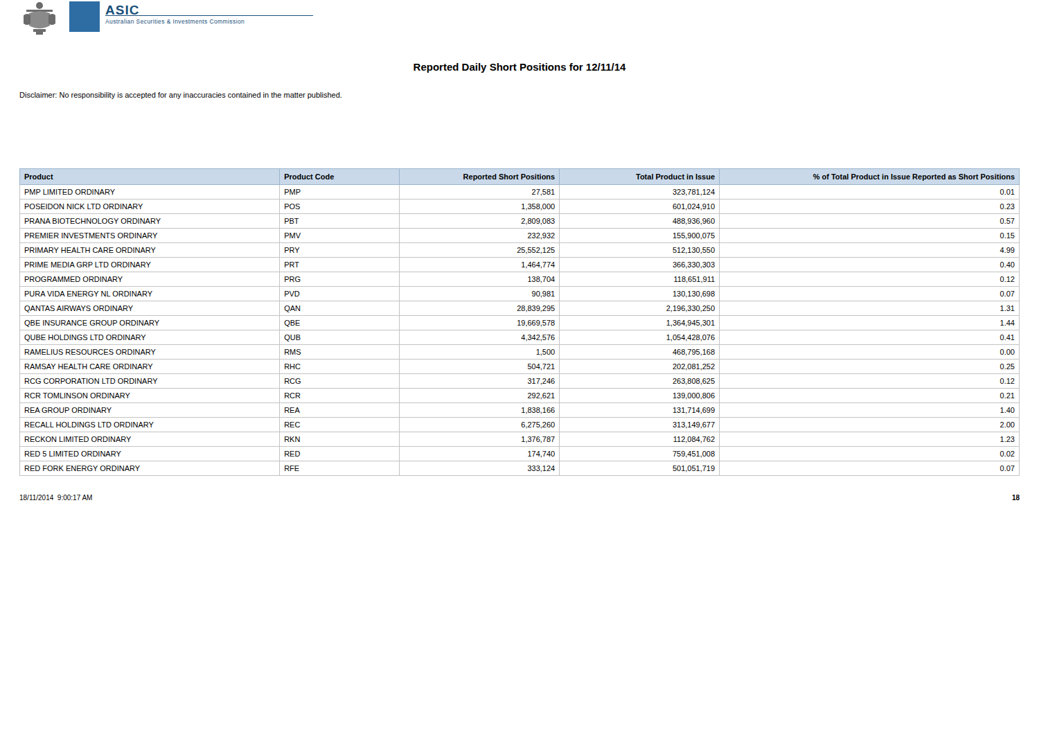ASIC
Australian Securities & Investments Commission
Reported Daily Short Positions for 12/11/14
Disclaimer: No responsibility is accepted for any inaccuracies contained in the matter published.
| Product | Product Code | Reported Short Positions | Total Product in Issue | % of Total Product in Issue Reported as Short Positions |
| --- | --- | --- | --- | --- |
| PMP LIMITED ORDINARY | PMP | 27,581 | 323,781,124 | 0.01 |
| POSEIDON NICK LTD ORDINARY | POS | 1,358,000 | 601,024,910 | 0.23 |
| PRANA BIOTECHNOLOGY ORDINARY | PBT | 2,809,083 | 488,936,960 | 0.57 |
| PREMIER INVESTMENTS ORDINARY | PMV | 232,932 | 155,900,075 | 0.15 |
| PRIMARY HEALTH CARE ORDINARY | PRY | 25,552,125 | 512,130,550 | 4.99 |
| PRIME MEDIA GRP LTD ORDINARY | PRT | 1,464,774 | 366,330,303 | 0.40 |
| PROGRAMMED ORDINARY | PRG | 138,704 | 118,651,911 | 0.12 |
| PURA VIDA ENERGY NL ORDINARY | PVD | 90,981 | 130,130,698 | 0.07 |
| QANTAS AIRWAYS ORDINARY | QAN | 28,839,295 | 2,196,330,250 | 1.31 |
| QBE INSURANCE GROUP ORDINARY | QBE | 19,669,578 | 1,364,945,301 | 1.44 |
| QUBE HOLDINGS LTD ORDINARY | QUB | 4,342,576 | 1,054,428,076 | 0.41 |
| RAMELIUS RESOURCES ORDINARY | RMS | 1,500 | 468,795,168 | 0.00 |
| RAMSAY HEALTH CARE ORDINARY | RHC | 504,721 | 202,081,252 | 0.25 |
| RCG CORPORATION LTD ORDINARY | RCG | 317,246 | 263,808,625 | 0.12 |
| RCR TOMLINSON ORDINARY | RCR | 292,621 | 139,000,806 | 0.21 |
| REA GROUP ORDINARY | REA | 1,838,166 | 131,714,699 | 1.40 |
| RECALL HOLDINGS LTD ORDINARY | REC | 6,275,260 | 313,149,677 | 2.00 |
| RECKON LIMITED ORDINARY | RKN | 1,376,787 | 112,084,762 | 1.23 |
| RED 5 LIMITED ORDINARY | RED | 174,740 | 759,451,008 | 0.02 |
| RED FORK ENERGY ORDINARY | RFE | 333,124 | 501,051,719 | 0.07 |
18/11/2014 9:00:17 AM 18